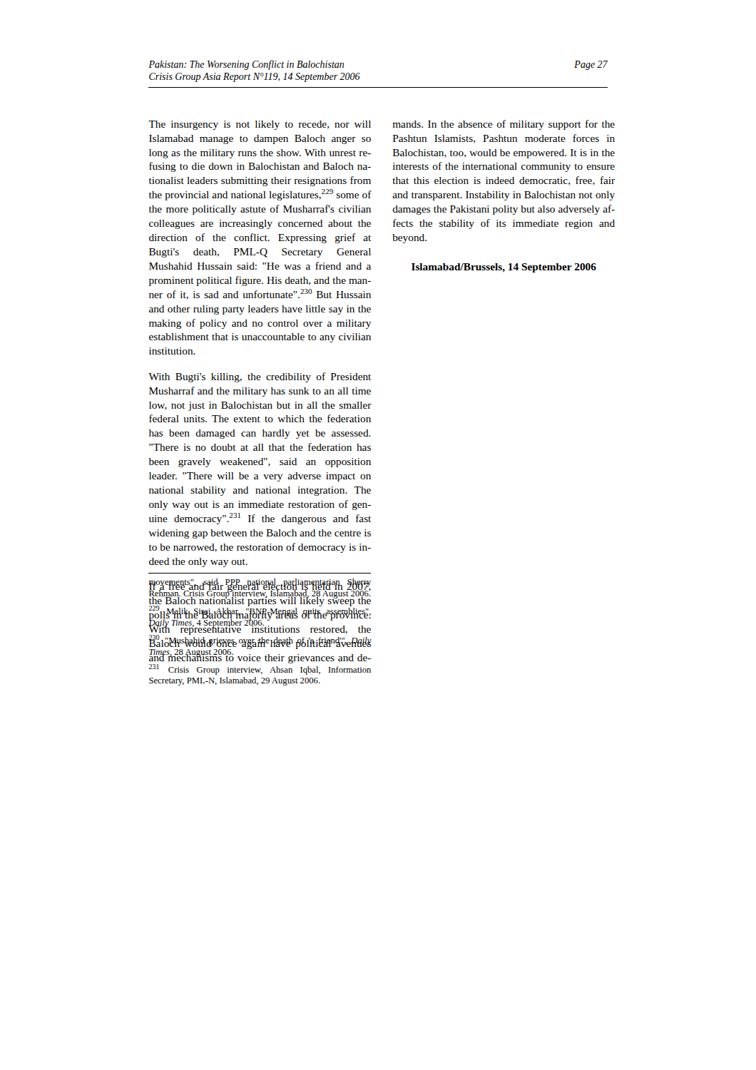Pakistan: The Worsening Conflict in Balochistan
Crisis Group Asia Report N°119, 14 September 2006
Page 27
The insurgency is not likely to recede, nor will Islamabad manage to dampen Baloch anger so long as the military runs the show. With unrest refusing to die down in Balochistan and Baloch nationalist leaders submitting their resignations from the provincial and national legislatures,229 some of the more politically astute of Musharraf's civilian colleagues are increasingly concerned about the direction of the conflict. Expressing grief at Bugti's death, PML-Q Secretary General Mushahid Hussain said: "He was a friend and a prominent political figure. His death, and the manner of it, is sad and unfortunate".230 But Hussain and other ruling party leaders have little say in the making of policy and no control over a military establishment that is unaccountable to any civilian institution.
With Bugti's killing, the credibility of President Musharraf and the military has sunk to an all time low, not just in Balochistan but in all the smaller federal units. The extent to which the federation has been damaged can hardly yet be assessed. "There is no doubt at all that the federation has been gravely weakened", said an opposition leader. "There will be a very adverse impact on national stability and national integration. The only way out is an immediate restoration of genuine democracy".231 If the dangerous and fast widening gap between the Baloch and the centre is to be narrowed, the restoration of democracy is indeed the only way out.
If a free and fair general election is held in 2007, the Baloch nationalist parties will likely sweep the polls in the Baloch majority areas of the province. With representative institutions restored, the Baloch would once again have political avenues and mechanisms to voice their grievances and demands. In the absence of military support for the Pashtun Islamists, Pashtun moderate forces in Balochistan, too, would be empowered. It is in the interests of the international community to ensure that this election is indeed democratic, free, fair and transparent. Instability in Balochistan not only damages the Pakistani polity but also adversely affects the stability of its immediate region and beyond.
Islamabad/Brussels, 14 September 2006
movements", said PPP national parliamentarian Sherry Rehman. Crisis Group interview, Islamabad, 28 August 2006.
229 Malik Siraj Akbar, "BNP-Mengal quits assemblies", Daily Times, 4 September 2006.
230 "Mushahid grieves over the death of 'a friend'", Daily Times, 28 August 2006.
231 Crisis Group interview, Ahsan Iqbal, Information Secretary, PML-N, Islamabad, 29 August 2006.